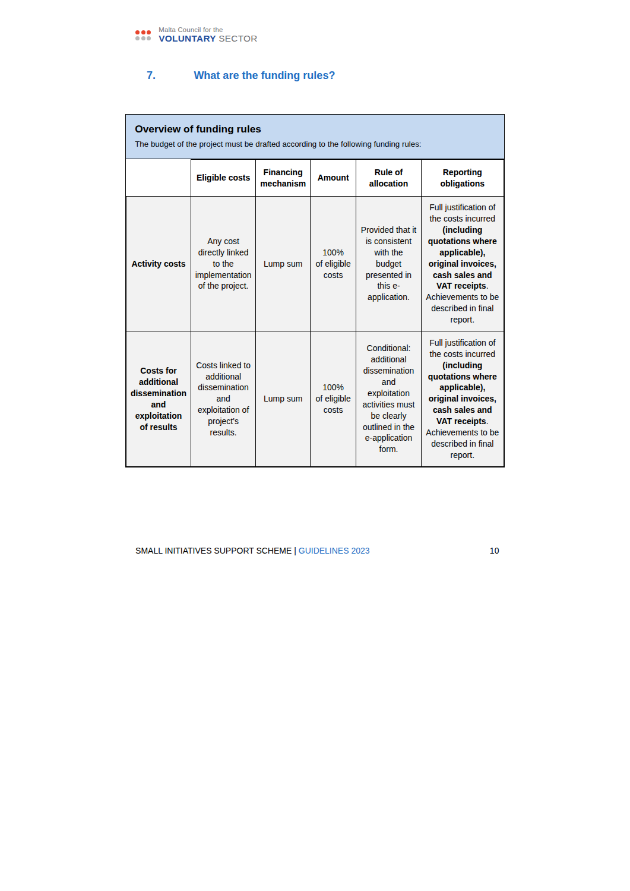Malta Council for the
VOLUNTARY SECTOR
7. What are the funding rules?
Overview of funding rules
The budget of the project must be drafted according to the following funding rules:
| | Eligible costs | Financing mechanism | Amount | Rule of allocation | Reporting obligations |
| --- | --- | --- | --- | --- | --- |
| Activity costs | Any cost directly linked to the implementation of the project. | Lump sum | 100% of eligible costs | Provided that it is consistent with the budget presented in this e-application. | Full justification of the costs incurred (including quotations where applicable), original invoices, cash sales and VAT receipts . Achievements to be described in final report. |
| Costs for additional dissemination and exploitation of results | Costs linked to additional dissemination and exploitation of project's results. | Lump sum | 100% of eligible costs | Conditional: additional dissemination and exploitation activities must be clearly outlined in the e-application form. | Full justification of the costs incurred (including quotations where applicable), original invoices, cash sales and VAT receipts . Achievements to be described in final report. |
SMALL INITIATIVES SUPPORT SCHEME | GUIDELINES 2023
10